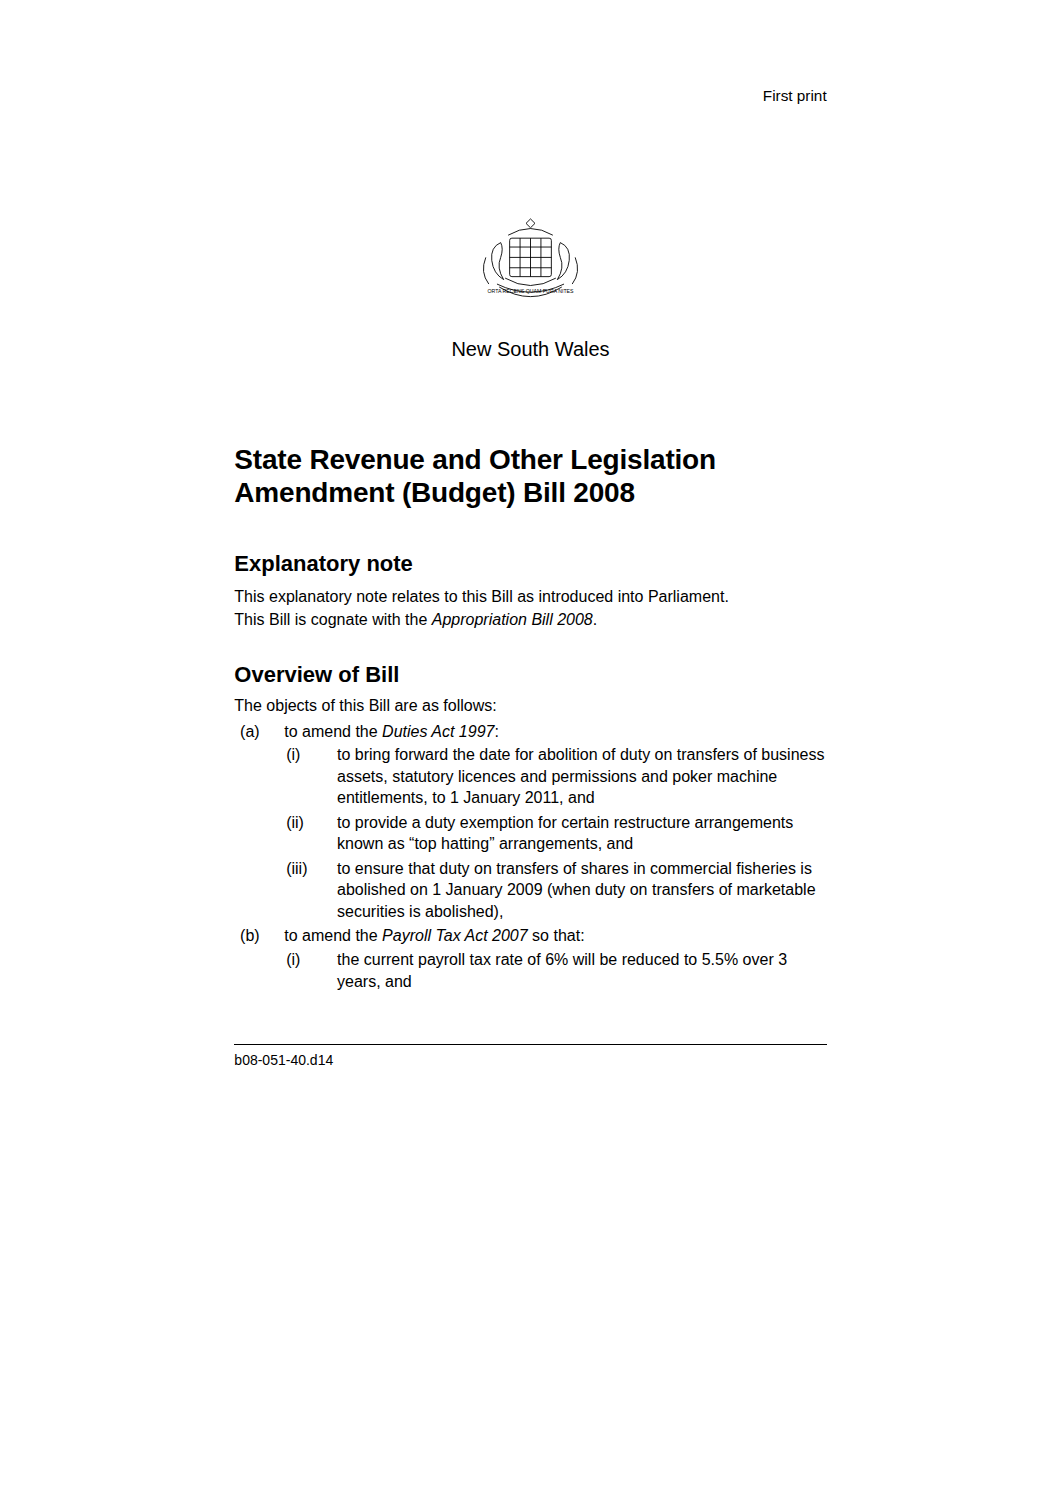First print
New South Wales
State Revenue and Other Legislation
Amendment (Budget) Bill 2008
Explanatory note
This explanatory note relates to this Bill as introduced into Parliament.
This Bill is cognate with the Appropriation Bill 2008.
Overview of Bill
The objects of this Bill are as follows:
(a) to amend the Duties Act 1997:
(i) to bring forward the date for abolition of duty on transfers of business assets, statutory licences and permissions and poker machine entitlements, to 1 January 2011, and
(ii) to provide a duty exemption for certain restructure arrangements known as “top hatting” arrangements, and
(iii) to ensure that duty on transfers of shares in commercial fisheries is abolished on 1 January 2009 (when duty on transfers of marketable securities is abolished),
(b) to amend the Payroll Tax Act 2007 so that:
(i) the current payroll tax rate of 6% will be reduced to 5.5% over 3 years, and
b08-051-40.d14